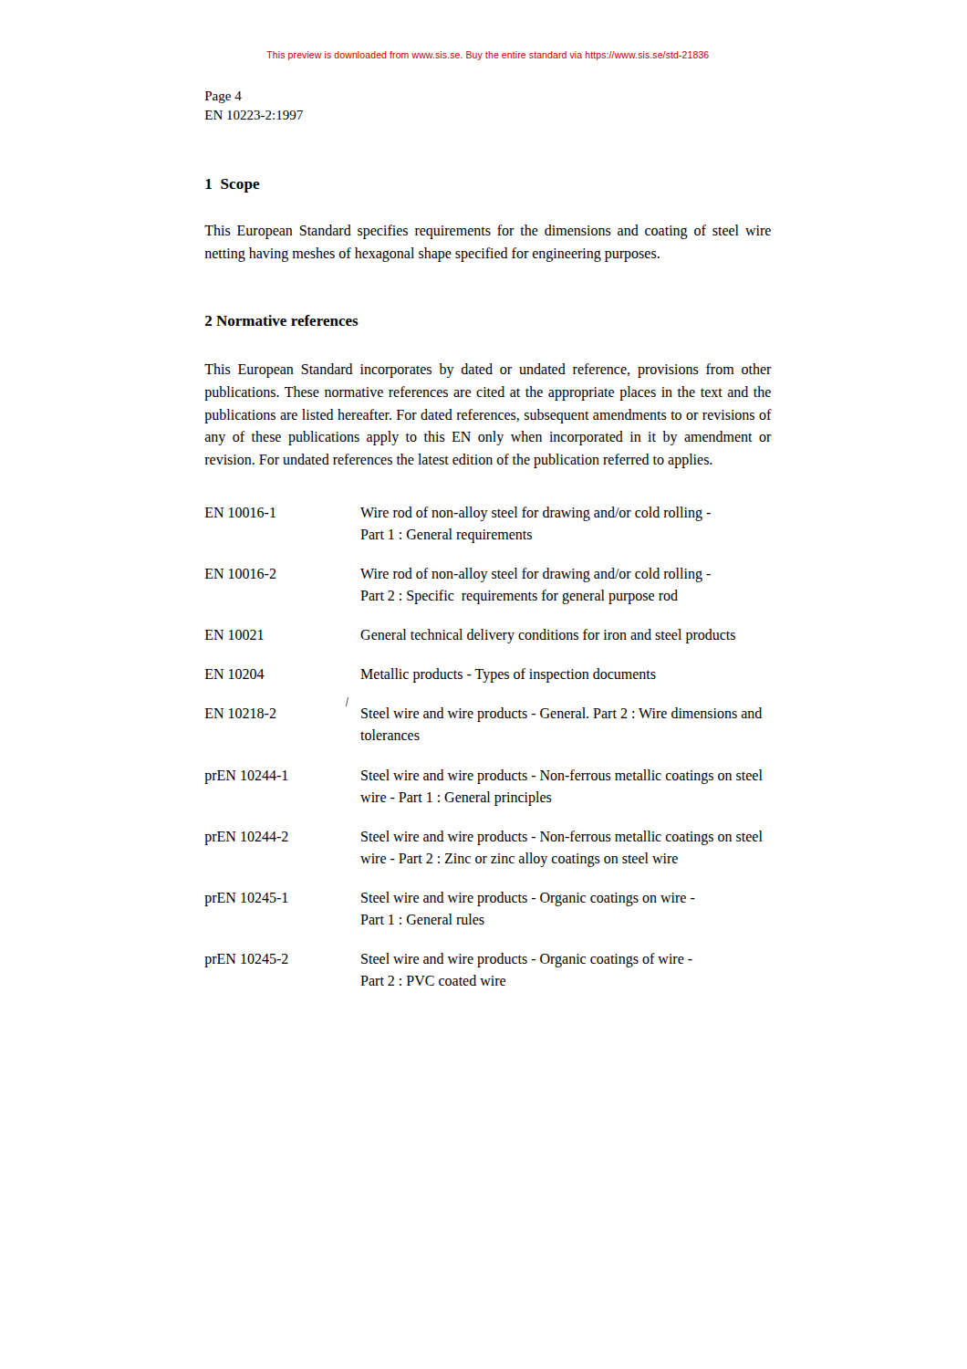This preview is downloaded from www.sis.se. Buy the entire standard via https://www.sis.se/std-21836
Page 4
EN 10223-2:1997
1 Scope
This European Standard specifies requirements for the dimensions and coating of steel wire netting having meshes of hexagonal shape specified for engineering purposes.
2 Normative references
This European Standard incorporates by dated or undated reference, provisions from other publications. These normative references are cited at the appropriate places in the text and the publications are listed hereafter. For dated references, subsequent amendments to or revisions of any of these publications apply to this EN only when incorporated in it by amendment or revision. For undated references the latest edition of the publication referred to applies.
| EN 10016-1 | Wire rod of non-alloy steel for drawing and/or cold rolling - Part 1 : General requirements |
| EN 10016-2 | Wire rod of non-alloy steel for drawing and/or cold rolling - Part 2 : Specific requirements for general purpose rod |
| EN 10021 | General technical delivery conditions for iron and steel products |
| EN 10204 | Metallic products - Types of inspection documents |
| EN 10218-2 | Steel wire and wire products - General. Part 2 : Wire dimensions and tolerances |
| prEN 10244-1 | Steel wire and wire products - Non-ferrous metallic coatings on steel wire - Part 1 : General principles |
| prEN 10244-2 | Steel wire and wire products - Non-ferrous metallic coatings on steel wire - Part 2 : Zinc or zinc alloy coatings on steel wire |
| prEN 10245-1 | Steel wire and wire products - Organic coatings on wire - Part 1 : General rules |
| prEN 10245-2 | Steel wire and wire products - Organic coatings of wire - Part 2 : PVC coated wire |